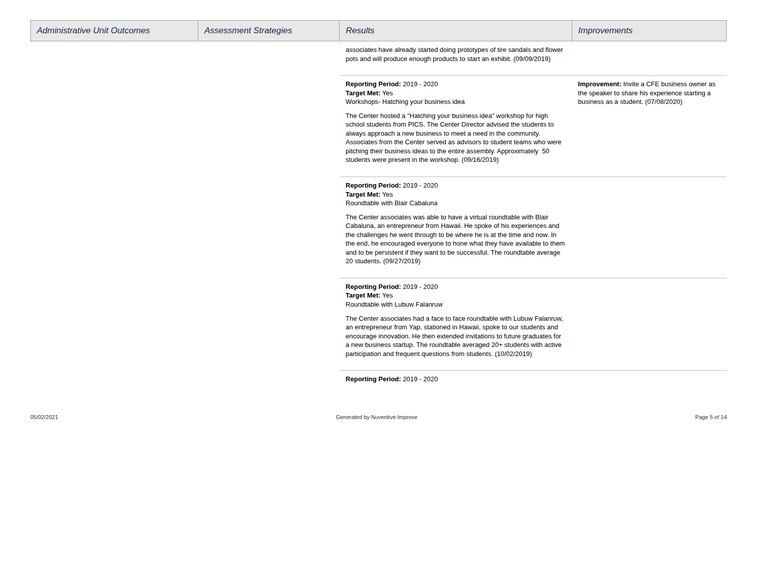| Administrative Unit Outcomes | Assessment Strategies | Results | Improvements |
| --- | --- | --- | --- |
| | | associates have already started doing prototypes of tire sandals and flower pots and will produce enough products to start an exhibit. (09/09/2019) | |
| | | Reporting Period: 2019 - 2020 Target Met: Yes Workshops- Hatching your business idea The Center hosted a "Hatching your business idea" workshop for high school students from PICS. The Center Director advised the students to always approach a new business to meet a need in the community. Associates from the Center served as advisors to student teams who were pitching their business ideas to the entire assembly. Approximately 50 students were present in the workshop. (09/16/2019) | Improvement: Invite a CFE business owner as the speaker to share his experience starting a business as a student. (07/08/2020) |
| | | Reporting Period: 2019 - 2020 Target Met: Yes Roundtable with Blair Cabaluna The Center associates was able to have a virtual roundtable with Blair Cabaluna, an entrepreneur from Hawaii. He spoke of his experiences and the challenges he went through to be where he is at the time and now. In the end, he encouraged everyone to hone what they have available to them and to be persistent if they want to be successful. The roundtable average 20 students. (09/27/2019) | |
| | | Reporting Period: 2019 - 2020 Target Met: Yes Roundtable with Lubuw Falanruw The Center associates had a face to face roundtable with Lubuw Falanruw, an entrepreneur from Yap, stationed in Hawaii, spoke to our students and encourage innovation. He then extended invitations to future graduates for a new business startup. The roundtable averaged 20+ students with active participation and frequent questions from students. (10/02/2019) | |
| | | Reporting Period: 2019 - 2020 | |
05/02/2021
Generated by Nuventive Improve
Page 5 of 14